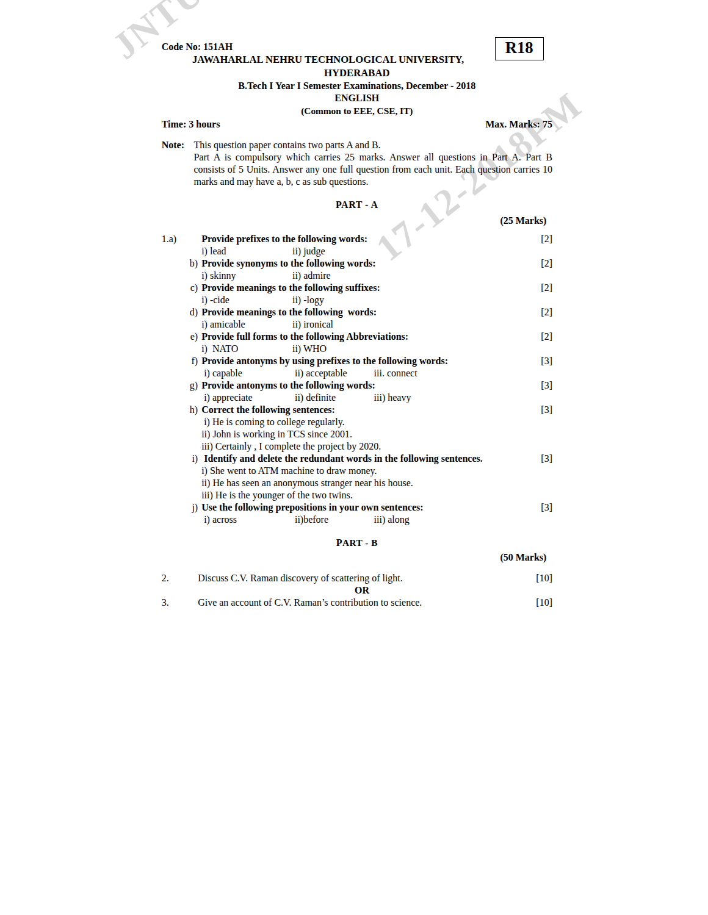JNTUH USED
17-12-2018PM
R18
Code No: 151AH
JAWAHARLAL NEHRU TECHNOLOGICAL UNIVERSITY, HYDERABAD
B.Tech I Year I Semester Examinations, December - 2018
ENGLISH
(Common to EEE, CSE, IT)
Time: 3 hours
Max. Marks: 75
Note:
This question paper contains two parts A and B.
Part A is compulsory which carries 25 marks. Answer all questions in Part A. Part B consists of 5 Units. Answer any one full question from each unit. Each question carries 10 marks and may have a, b, c as sub questions.
PART - A
(25 Marks)
| 1.a) | Provide prefixes to the following words: i) lead ii) judge | [2] |
| b) | Provide synonyms to the following words: i) skinny ii) admire | [2] |
| c) | Provide meanings to the following suffixes: i) -cide ii) -logy | [2] |
| d) | Provide meanings to the following words: i) amicable ii) ironical | [2] |
| e) | Provide full forms to the following Abbreviations: i) NATO ii) WHO | [2] |
| f) | Provide antonyms by using prefixes to the following words: i) capable ii) acceptable iii. connect | [3] |
| g) | Provide antonyms to the following words: i) appreciate ii) definite iii) heavy | [3] |
| h) | Correct the following sentences: i) He is coming to college regularly. ii) John is working in TCS since 2001. iii) Certainly , I complete the project by 2020. | [3] |
| i) | Identify and delete the redundant words in the following sentences. i) She went to ATM machine to draw money. ii) He has seen an anonymous stranger near his house. iii) He is the younger of the two twins. | [3] |
| j) | Use the following prepositions in your own sentences: i) across ii)before iii) along | [3] |
PART - B
(50 Marks)
| 2. | Discuss C.V. Raman discovery of scattering of light. | [10] |
| | OR | |
| 3. | Give an account of C.V. Raman’s contribution to science. | [10] |